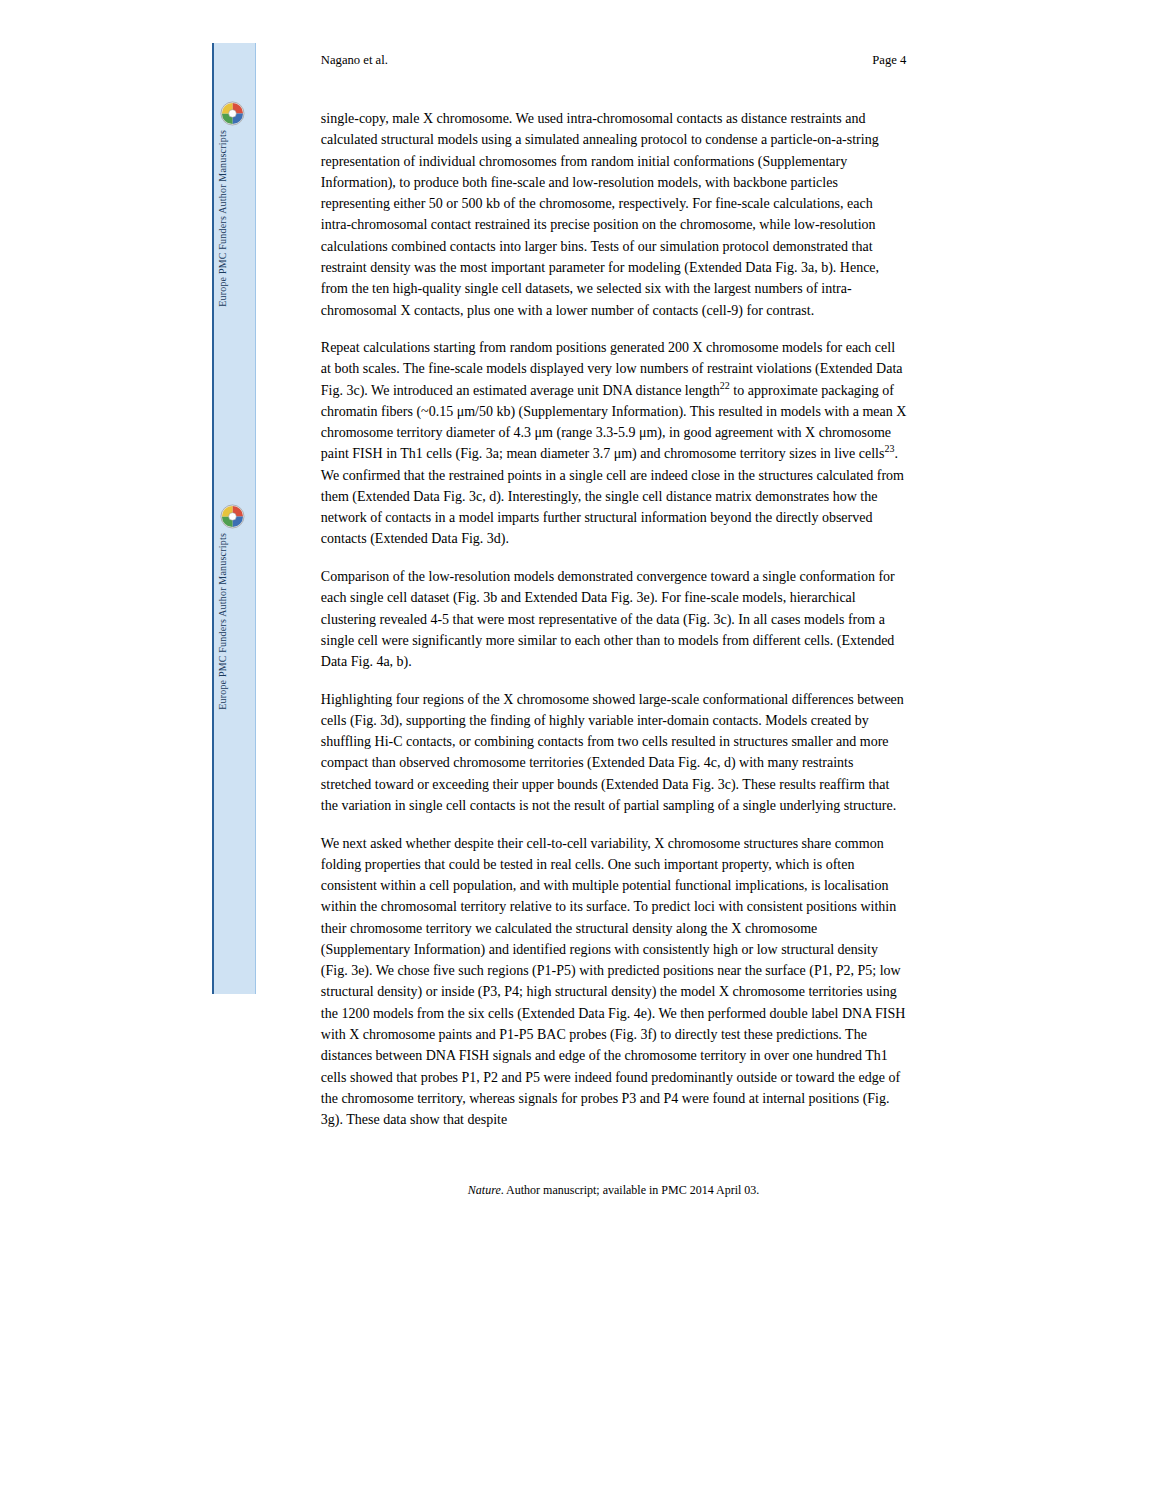Europe PMC Funders Author Manuscripts
Europe PMC Funders Author Manuscripts
Nagano et al. Page 4
single-copy, male X chromosome. We used intra-chromosomal contacts as distance restraints and calculated structural models using a simulated annealing protocol to condense a particle-on-a-string representation of individual chromosomes from random initial conformations (Supplementary Information), to produce both fine-scale and low-resolution models, with backbone particles representing either 50 or 500 kb of the chromosome, respectively. For fine-scale calculations, each intra-chromosomal contact restrained its precise position on the chromosome, while low-resolution calculations combined contacts into larger bins. Tests of our simulation protocol demonstrated that restraint density was the most important parameter for modeling (Extended Data Fig. 3a, b). Hence, from the ten high-quality single cell datasets, we selected six with the largest numbers of intra-chromosomal X contacts, plus one with a lower number of contacts (cell-9) for contrast.
Repeat calculations starting from random positions generated 200 X chromosome models for each cell at both scales. The fine-scale models displayed very low numbers of restraint violations (Extended Data Fig. 3c). We introduced an estimated average unit DNA distance length22 to approximate packaging of chromatin fibers (~0.15 μm/50 kb) (Supplementary Information). This resulted in models with a mean X chromosome territory diameter of 4.3 μm (range 3.3-5.9 μm), in good agreement with X chromosome paint FISH in Th1 cells (Fig. 3a; mean diameter 3.7 μm) and chromosome territory sizes in live cells23. We confirmed that the restrained points in a single cell are indeed close in the structures calculated from them (Extended Data Fig. 3c, d). Interestingly, the single cell distance matrix demonstrates how the network of contacts in a model imparts further structural information beyond the directly observed contacts (Extended Data Fig. 3d).
Comparison of the low-resolution models demonstrated convergence toward a single conformation for each single cell dataset (Fig. 3b and Extended Data Fig. 3e). For fine-scale models, hierarchical clustering revealed 4-5 that were most representative of the data (Fig. 3c). In all cases models from a single cell were significantly more similar to each other than to models from different cells. (Extended Data Fig. 4a, b).
Highlighting four regions of the X chromosome showed large-scale conformational differences between cells (Fig. 3d), supporting the finding of highly variable inter-domain contacts. Models created by shuffling Hi-C contacts, or combining contacts from two cells resulted in structures smaller and more compact than observed chromosome territories (Extended Data Fig. 4c, d) with many restraints stretched toward or exceeding their upper bounds (Extended Data Fig. 3c). These results reaffirm that the variation in single cell contacts is not the result of partial sampling of a single underlying structure.
We next asked whether despite their cell-to-cell variability, X chromosome structures share common folding properties that could be tested in real cells. One such important property, which is often consistent within a cell population, and with multiple potential functional implications, is localisation within the chromosomal territory relative to its surface. To predict loci with consistent positions within their chromosome territory we calculated the structural density along the X chromosome (Supplementary Information) and identified regions with consistently high or low structural density (Fig. 3e). We chose five such regions (P1-P5) with predicted positions near the surface (P1, P2, P5; low structural density) or inside (P3, P4; high structural density) the model X chromosome territories using the 1200 models from the six cells (Extended Data Fig. 4e). We then performed double label DNA FISH with X chromosome paints and P1-P5 BAC probes (Fig. 3f) to directly test these predictions. The distances between DNA FISH signals and edge of the chromosome territory in over one hundred Th1 cells showed that probes P1, P2 and P5 were indeed found predominantly outside or toward the edge of the chromosome territory, whereas signals for probes P3 and P4 were found at internal positions (Fig. 3g). These data show that despite
Nature. Author manuscript; available in PMC 2014 April 03.